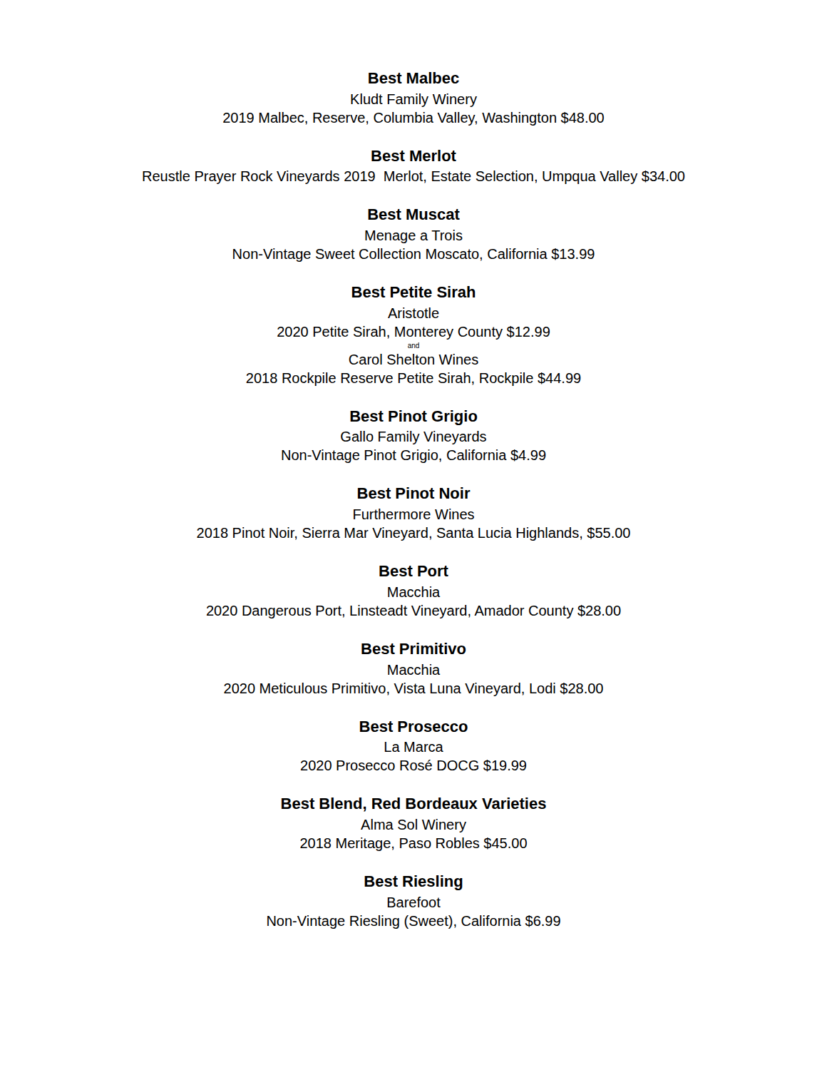Best Malbec
Kludt Family Winery
2019 Malbec, Reserve, Columbia Valley, Washington $48.00
Best Merlot
Reustle Prayer Rock Vineyards 2019 Merlot, Estate Selection, Umpqua Valley $34.00
Best Muscat
Menage a Trois
Non-Vintage Sweet Collection Moscato, California $13.99
Best Petite Sirah
Aristotle
2020 Petite Sirah, Monterey County $12.99
and
Carol Shelton Wines
2018 Rockpile Reserve Petite Sirah, Rockpile $44.99
Best Pinot Grigio
Gallo Family Vineyards
Non-Vintage Pinot Grigio, California $4.99
Best Pinot Noir
Furthermore Wines
2018 Pinot Noir, Sierra Mar Vineyard, Santa Lucia Highlands, $55.00
Best Port
Macchia
2020 Dangerous Port, Linsteadt Vineyard, Amador County $28.00
Best Primitivo
Macchia
2020 Meticulous Primitivo, Vista Luna Vineyard, Lodi $28.00
Best Prosecco
La Marca
2020 Prosecco Rosé DOCG $19.99
Best Blend, Red Bordeaux Varieties
Alma Sol Winery
2018 Meritage, Paso Robles $45.00
Best Riesling
Barefoot
Non-Vintage Riesling (Sweet), California $6.99